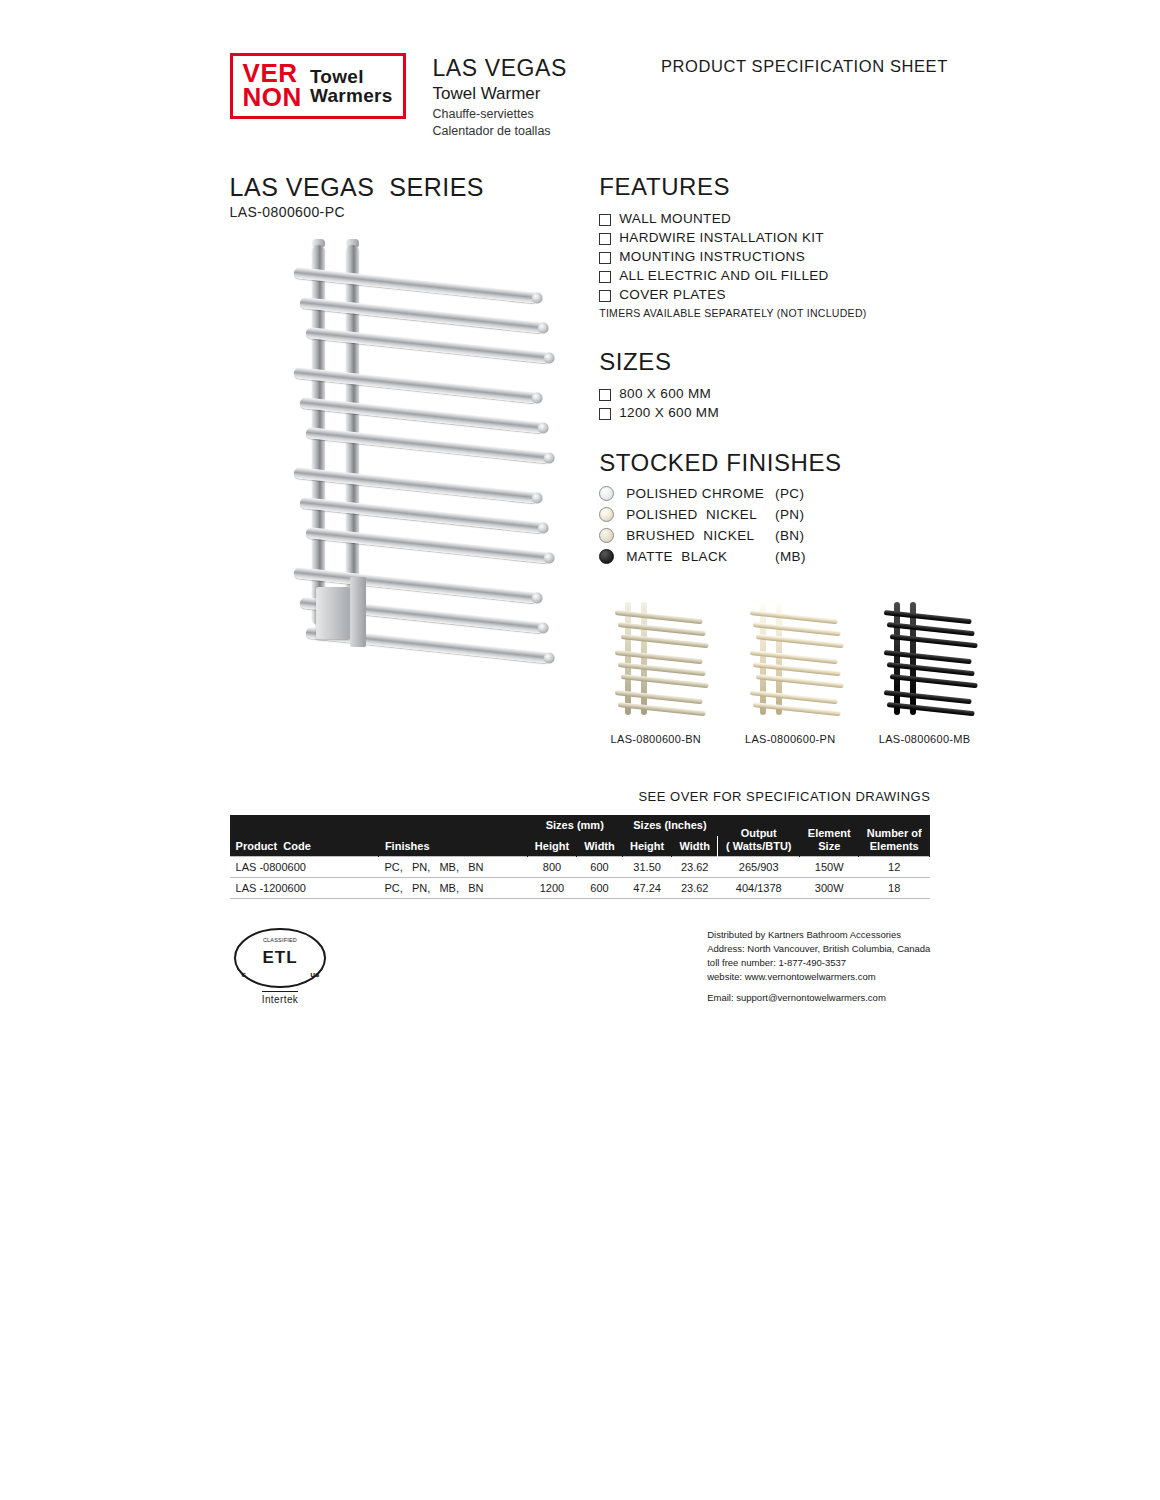VER
NON
Towel
Warmers
LAS VEGAS
Towel Warmer
Chauffe-serviettes
Calentador de toallas
PRODUCT SPECIFICATION SHEET
LAS VEGAS SERIES
LAS-0800600-PC
FEATURES
Wall mounted
Hardwire installation kit
Mounting instructions
All electric and oil filled
Cover plates
Timers available separately (not included)
SIZES
800 x 600 MM
1200 x 600 MM
STOCKED FINISHES
Polished Chrome(PC)
Polished Nickel(PN)
Brushed Nickel(BN)
Matte Black(MB)
LAS-0800600-BN
LAS-0800600-PN
LAS-0800600-MB
See over for specification drawings
| Product Code | Finishes | Sizes (mm) | Sizes (Inches) | Output ( Watts/BTU) | Element Size | Number of Elements |
| --- | --- | --- | --- | --- | --- | --- |
| Height | Width | Height | Width |
| LAS -0800600 | PC, PN, MB, BN | 800 | 600 | 31.50 | 23.62 | 265/903 | 150W | 12 |
| LAS -1200600 | PC, PN, MB, BN | 1200 | 600 | 47.24 | 23.62 | 404/1378 | 300W | 18 |
CLASSIFIED c ETL us
Intertek
Distributed by Kartners Bathroom Accessories
Address: North Vancouver, British Columbia, Canada
toll free number: 1-877-490-3537
website: www.vernontowelwarmers.com
Email: support@vernontowelwarmers.com